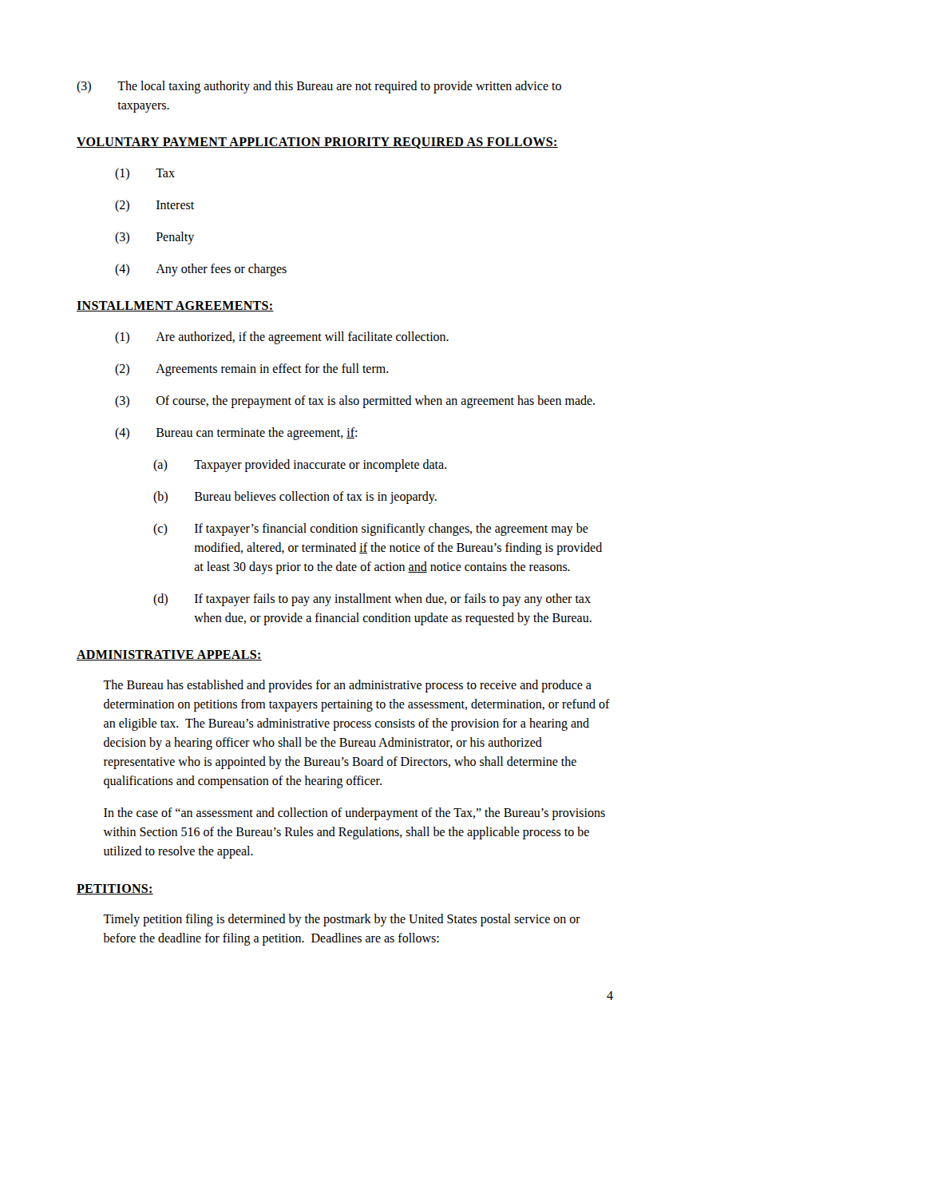(3) The local taxing authority and this Bureau are not required to provide written advice to taxpayers.
VOLUNTARY PAYMENT APPLICATION PRIORITY REQUIRED AS FOLLOWS:
(1) Tax
(2) Interest
(3) Penalty
(4) Any other fees or charges
INSTALLMENT AGREEMENTS:
(1) Are authorized, if the agreement will facilitate collection.
(2) Agreements remain in effect for the full term.
(3) Of course, the prepayment of tax is also permitted when an agreement has been made.
(4) Bureau can terminate the agreement, if:
(a) Taxpayer provided inaccurate or incomplete data.
(b) Bureau believes collection of tax is in jeopardy.
(c) If taxpayer’s financial condition significantly changes, the agreement may be modified, altered, or terminated if the notice of the Bureau’s finding is provided at least 30 days prior to the date of action and notice contains the reasons.
(d) If taxpayer fails to pay any installment when due, or fails to pay any other tax when due, or provide a financial condition update as requested by the Bureau.
ADMINISTRATIVE APPEALS:
The Bureau has established and provides for an administrative process to receive and produce a determination on petitions from taxpayers pertaining to the assessment, determination, or refund of an eligible tax. The Bureau’s administrative process consists of the provision for a hearing and decision by a hearing officer who shall be the Bureau Administrator, or his authorized representative who is appointed by the Bureau’s Board of Directors, who shall determine the qualifications and compensation of the hearing officer.
In the case of “an assessment and collection of underpayment of the Tax,” the Bureau’s provisions within Section 516 of the Bureau’s Rules and Regulations, shall be the applicable process to be utilized to resolve the appeal.
PETITIONS:
Timely petition filing is determined by the postmark by the United States postal service on or before the deadline for filing a petition. Deadlines are as follows:
4